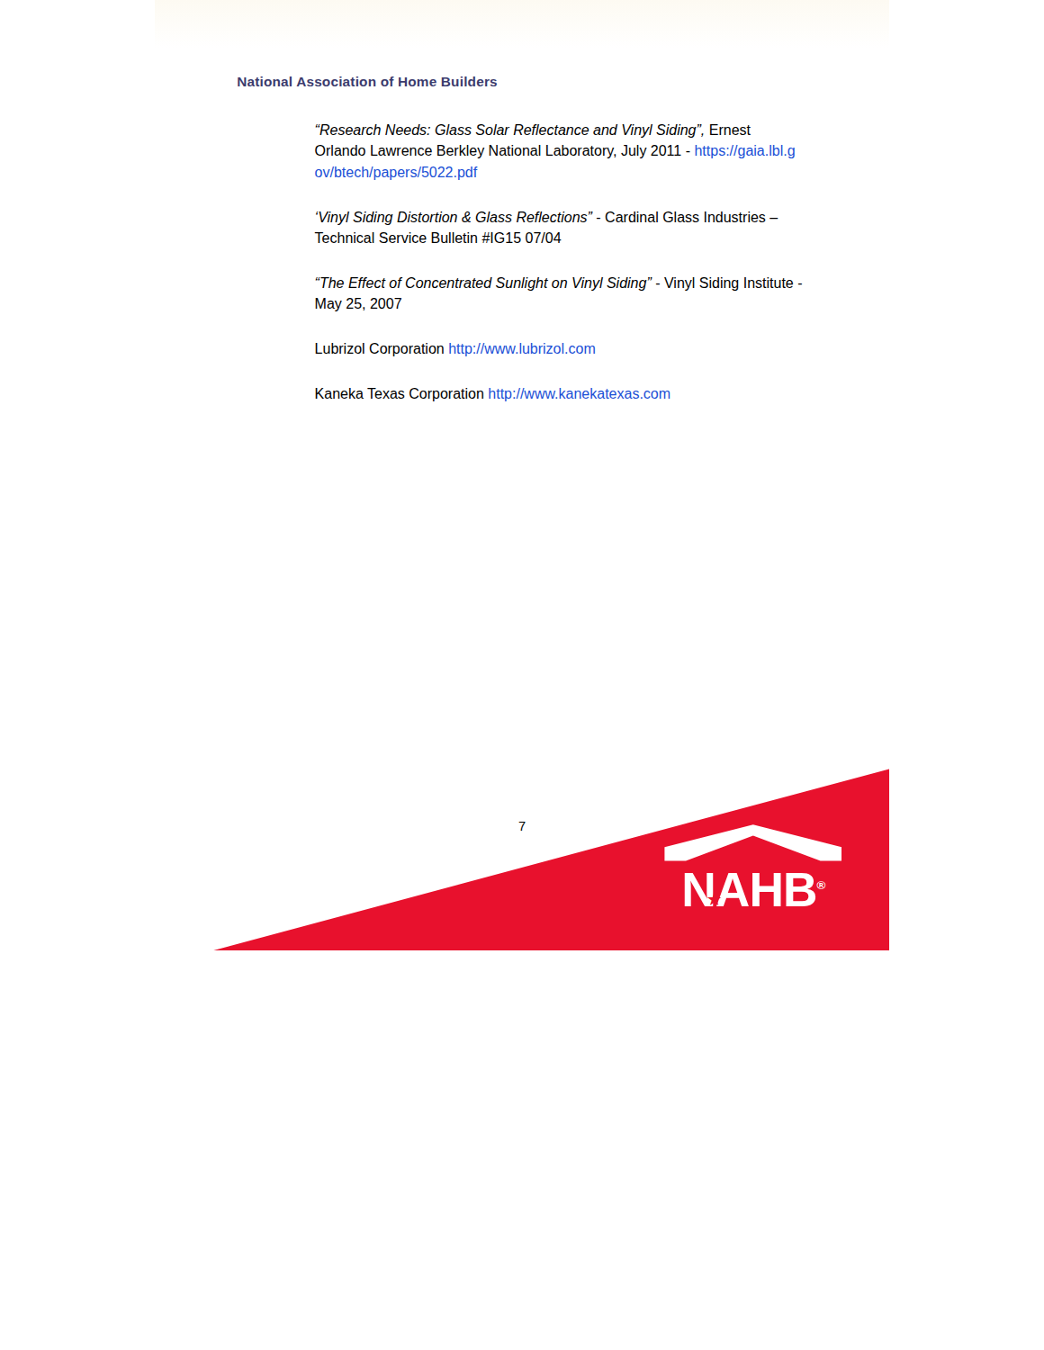National Association of Home Builders
“Research Needs: Glass Solar Reflectance and Vinyl Siding”, Ernest Orlando Lawrence Berkley National Laboratory, July 2011 - https://gaia.lbl.gov/btech/papers/5022.pdf
‘Vinyl Siding Distortion & Glass Reflections” - Cardinal Glass Industries – Technical Service Bulletin #IG15 07/04
“The Effect of Concentrated Sunlight on Vinyl Siding” - Vinyl Siding Institute - May 25, 2007
Lubrizol Corporation http://www.lubrizol.com
Kaneka Texas Corporation http://www.kanekatexas.com
7
NAHB®★